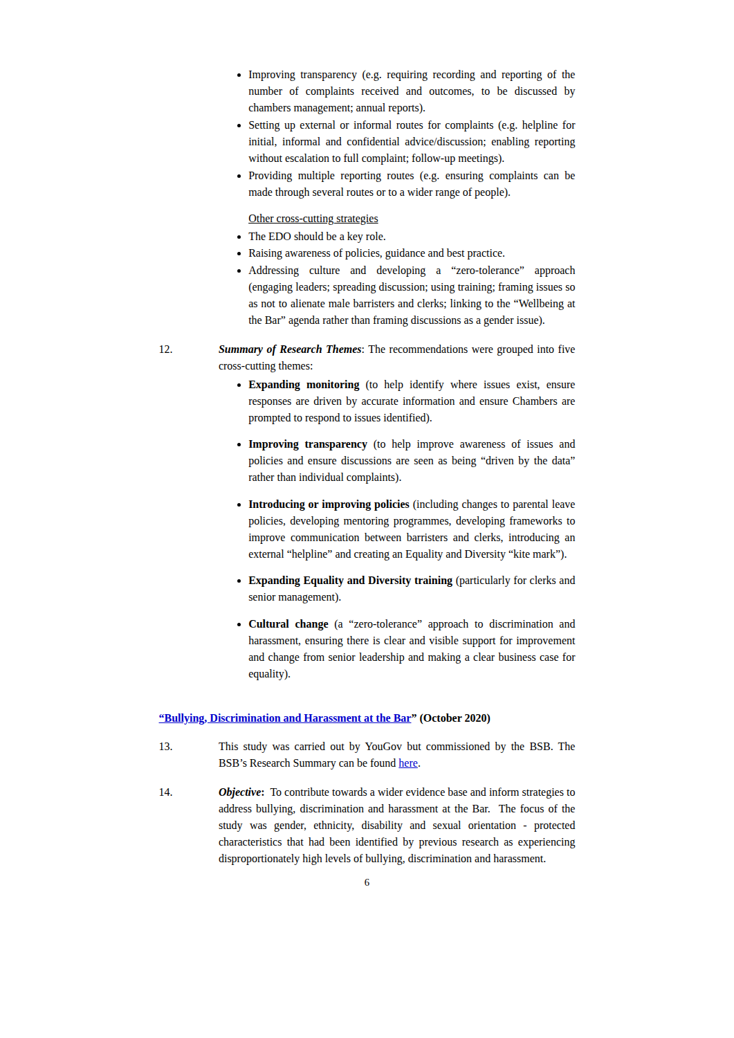Improving transparency (e.g. requiring recording and reporting of the number of complaints received and outcomes, to be discussed by chambers management; annual reports).
Setting up external or informal routes for complaints (e.g. helpline for initial, informal and confidential advice/discussion; enabling reporting without escalation to full complaint; follow-up meetings).
Providing multiple reporting routes (e.g. ensuring complaints can be made through several routes or to a wider range of people).
Other cross-cutting strategies
The EDO should be a key role.
Raising awareness of policies, guidance and best practice.
Addressing culture and developing a “zero-tolerance” approach (engaging leaders; spreading discussion; using training; framing issues so as not to alienate male barristers and clerks; linking to the “Wellbeing at the Bar” agenda rather than framing discussions as a gender issue).
12.
Summary of Research Themes: The recommendations were grouped into five cross-cutting themes:
Expanding monitoring (to help identify where issues exist, ensure responses are driven by accurate information and ensure Chambers are prompted to respond to issues identified).
Improving transparency (to help improve awareness of issues and policies and ensure discussions are seen as being “driven by the data” rather than individual complaints).
Introducing or improving policies (including changes to parental leave policies, developing mentoring programmes, developing frameworks to improve communication between barristers and clerks, introducing an external “helpline” and creating an Equality and Diversity “kite mark”).
Expanding Equality and Diversity training (particularly for clerks and senior management).
Cultural change (a “zero-tolerance” approach to discrimination and harassment, ensuring there is clear and visible support for improvement and change from senior leadership and making a clear business case for equality).
“Bullying, Discrimination and Harassment at the Bar” (October 2020)
13.
This study was carried out by YouGov but commissioned by the BSB. The BSB’s Research Summary can be found here.
14.
Objective: To contribute towards a wider evidence base and inform strategies to address bullying, discrimination and harassment at the Bar. The focus of the study was gender, ethnicity, disability and sexual orientation - protected characteristics that had been identified by previous research as experiencing disproportionately high levels of bullying, discrimination and harassment.
6